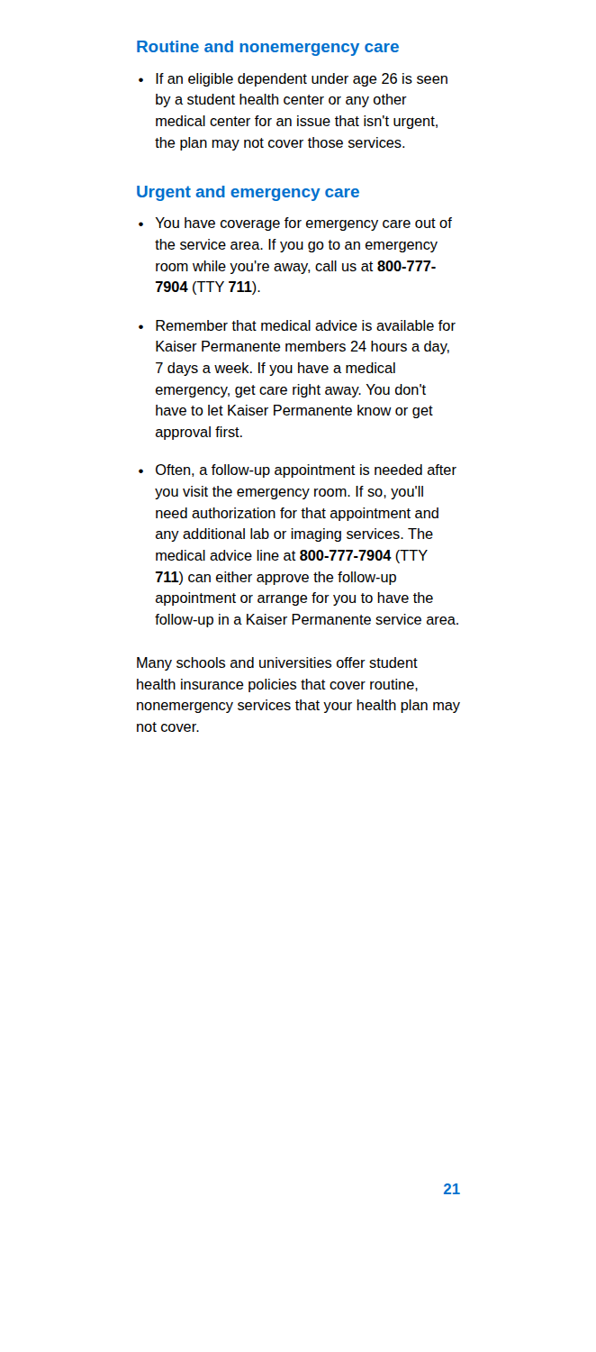Routine and nonemergency care
If an eligible dependent under age 26 is seen by a student health center or any other medical center for an issue that isn't urgent, the plan may not cover those services.
Urgent and emergency care
You have coverage for emergency care out of the service area. If you go to an emergency room while you're away, call us at 800-777-7904 (TTY 711).
Remember that medical advice is available for Kaiser Permanente members 24 hours a day, 7 days a week. If you have a medical emergency, get care right away. You don't have to let Kaiser Permanente know or get approval first.
Often, a follow-up appointment is needed after you visit the emergency room. If so, you'll need authorization for that appointment and any additional lab or imaging services. The medical advice line at 800-777-7904 (TTY 711) can either approve the follow-up appointment or arrange for you to have the follow-up in a Kaiser Permanente service area.
Many schools and universities offer student health insurance policies that cover routine, nonemergency services that your health plan may not cover.
21